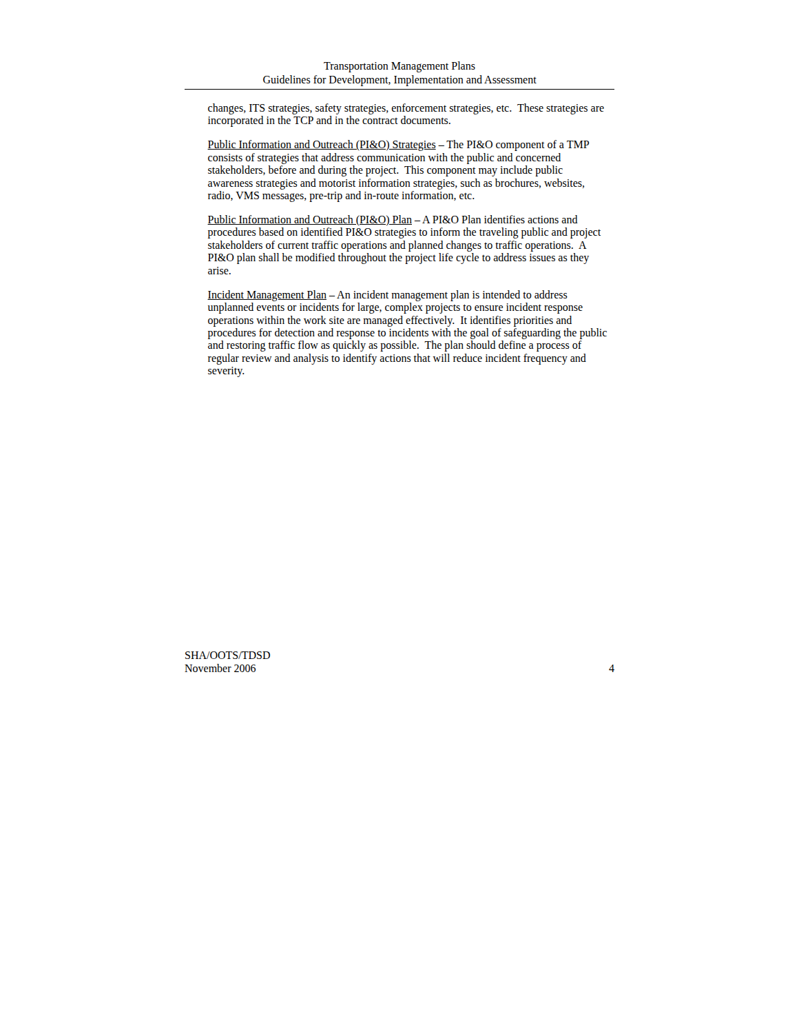Transportation Management Plans Guidelines for Development, Implementation and Assessment
changes, ITS strategies, safety strategies, enforcement strategies, etc. These strategies are incorporated in the TCP and in the contract documents.
Public Information and Outreach (PI&O) Strategies – The PI&O component of a TMP consists of strategies that address communication with the public and concerned stakeholders, before and during the project. This component may include public awareness strategies and motorist information strategies, such as brochures, websites, radio, VMS messages, pre-trip and in-route information, etc.
Public Information and Outreach (PI&O) Plan – A PI&O Plan identifies actions and procedures based on identified PI&O strategies to inform the traveling public and project stakeholders of current traffic operations and planned changes to traffic operations. A PI&O plan shall be modified throughout the project life cycle to address issues as they arise.
Incident Management Plan – An incident management plan is intended to address unplanned events or incidents for large, complex projects to ensure incident response operations within the work site are managed effectively. It identifies priorities and procedures for detection and response to incidents with the goal of safeguarding the public and restoring traffic flow as quickly as possible. The plan should define a process of regular review and analysis to identify actions that will reduce incident frequency and severity.
SHA/OOTS/TDSD
November 2006
4